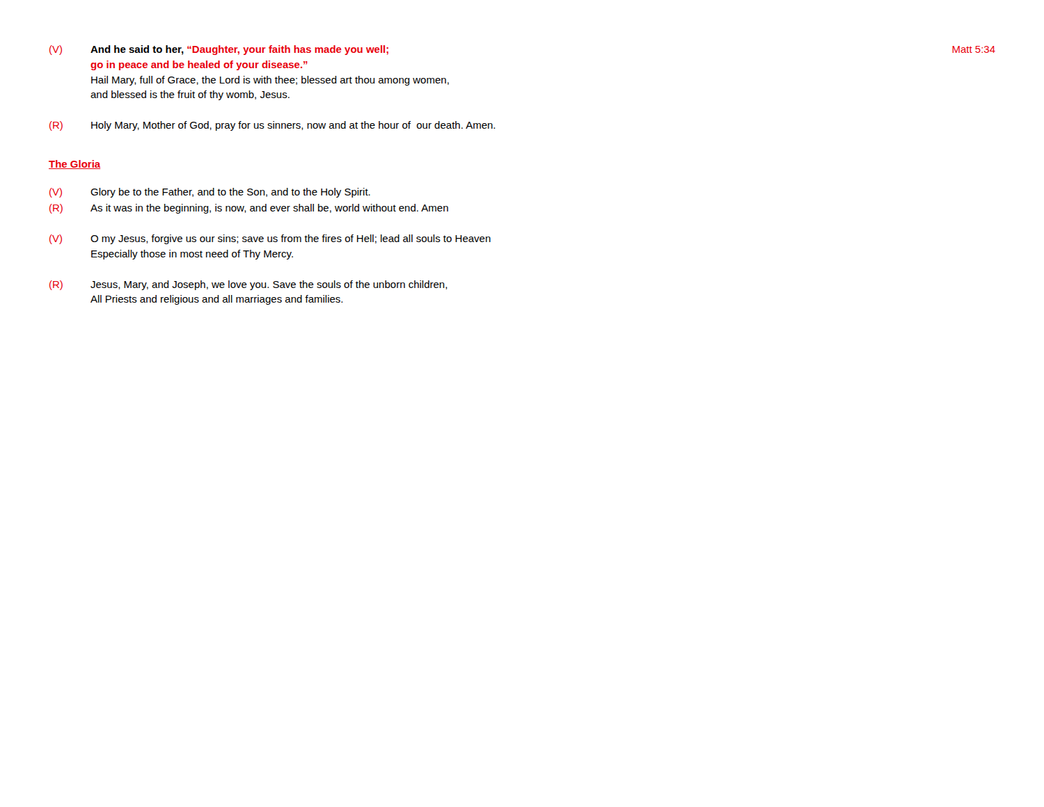(V) And he said to her, “Daughter, your faith has made you well;
go in peace and be healed of your disease.”
Hail Mary, full of Grace, the Lord is with thee; blessed art thou among women,
and blessed is the fruit of thy womb, Jesus. Matt 5:34
(R) Holy Mary, Mother of God, pray for us sinners, now and at the hour of our death. Amen.
The Gloria
(V) Glory be to the Father, and to the Son, and to the Holy Spirit.
(R) As it was in the beginning, is now, and ever shall be, world without end. Amen
(V) O my Jesus, forgive us our sins; save us from the fires of Hell; lead all souls to Heaven
Especially those in most need of Thy Mercy.
(R) Jesus, Mary, and Joseph, we love you. Save the souls of the unborn children,
All Priests and religious and all marriages and families.